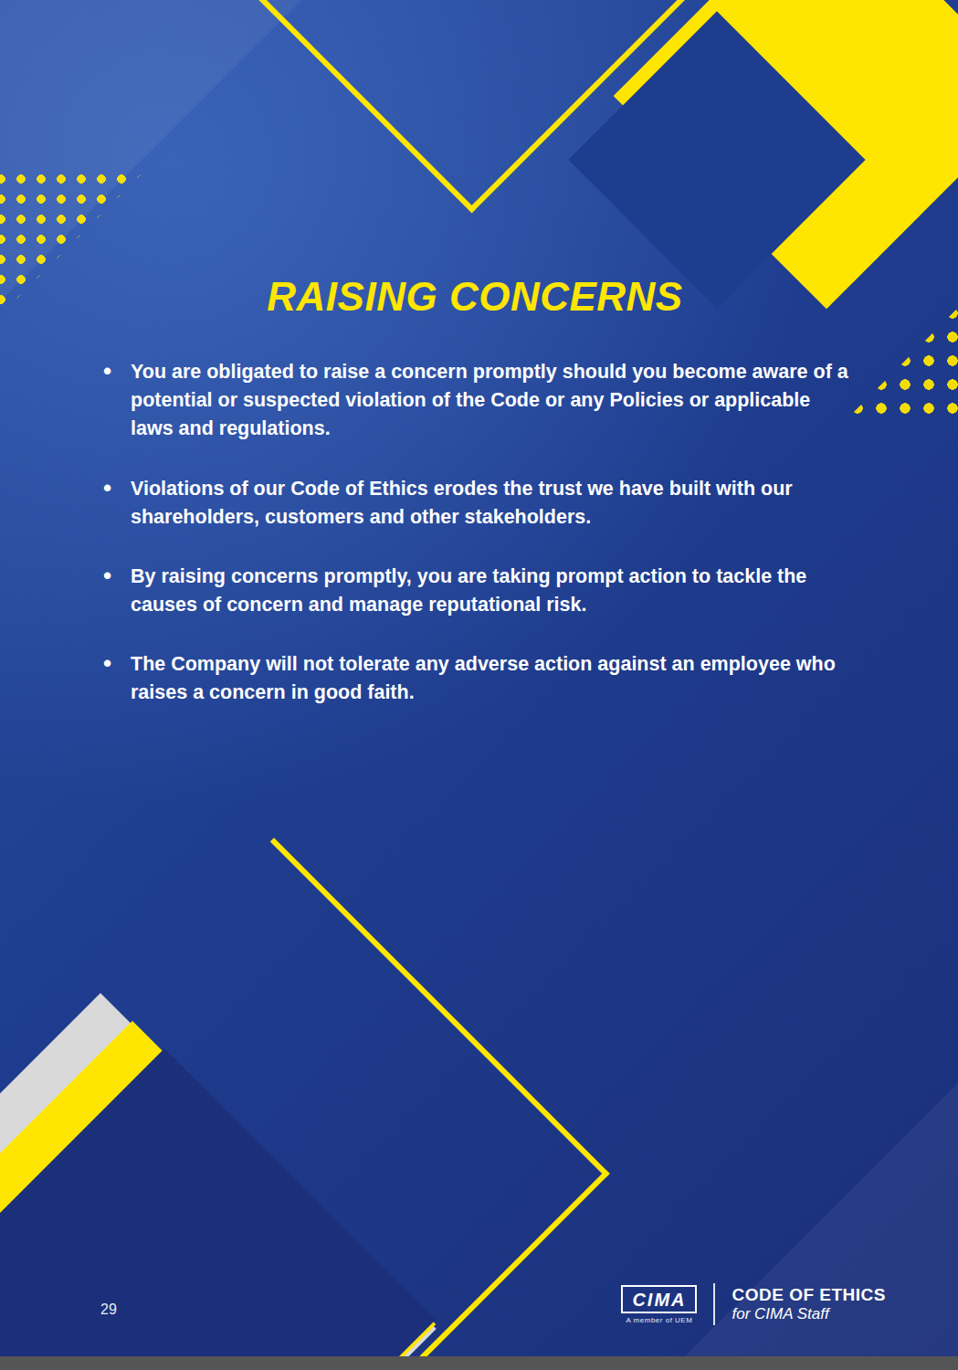RAISING CONCERNS
You are obligated to raise a concern promptly should you become aware of a potential or suspected violation of the Code or any Policies or applicable laws and regulations.
Violations of our Code of Ethics erodes the trust we have built with our shareholders, customers and other stakeholders.
By raising concerns promptly, you are taking prompt action to tackle the causes of concern and manage reputational risk.
The Company will not tolerate any adverse action against an employee who raises a concern in good faith.
29
CIMA A member of UEM
CODE OF ETHICS
for CIMA Staff